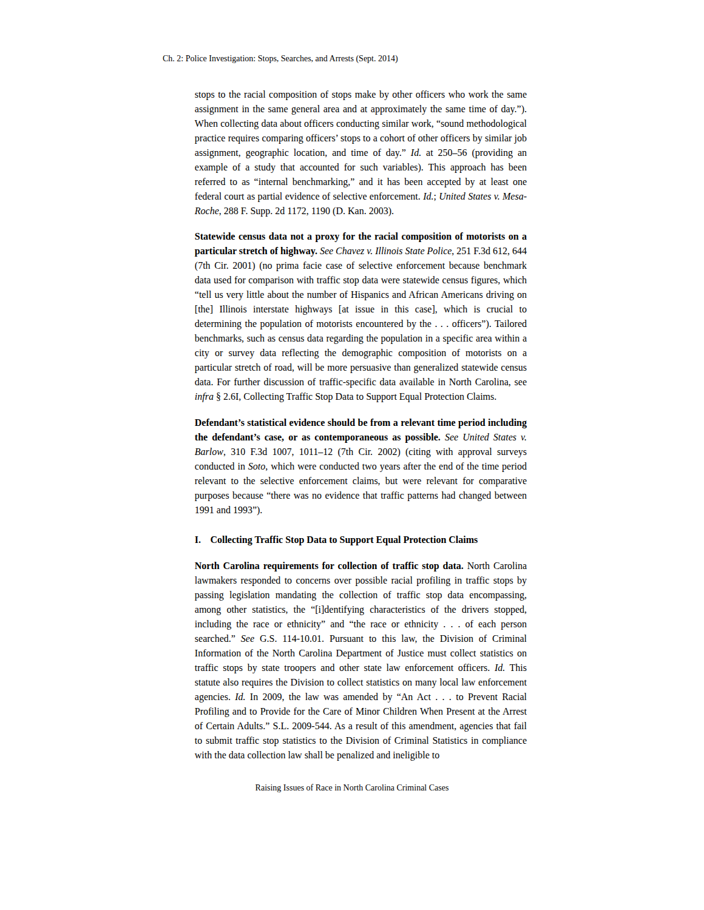Ch. 2: Police Investigation: Stops, Searches, and Arrests (Sept. 2014)
stops to the racial composition of stops make by other officers who work the same assignment in the same general area and at approximately the same time of day.”). When collecting data about officers conducting similar work, “sound methodological practice requires comparing officers’ stops to a cohort of other officers by similar job assignment, geographic location, and time of day.” Id. at 250–56 (providing an example of a study that accounted for such variables). This approach has been referred to as “internal benchmarking,” and it has been accepted by at least one federal court as partial evidence of selective enforcement. Id.; United States v. Mesa-Roche, 288 F. Supp. 2d 1172, 1190 (D. Kan. 2003).
Statewide census data not a proxy for the racial composition of motorists on a particular stretch of highway. See Chavez v. Illinois State Police, 251 F.3d 612, 644 (7th Cir. 2001) (no prima facie case of selective enforcement because benchmark data used for comparison with traffic stop data were statewide census figures, which “tell us very little about the number of Hispanics and African Americans driving on [the] Illinois interstate highways [at issue in this case], which is crucial to determining the population of motorists encountered by the . . . officers”). Tailored benchmarks, such as census data regarding the population in a specific area within a city or survey data reflecting the demographic composition of motorists on a particular stretch of road, will be more persuasive than generalized statewide census data. For further discussion of traffic-specific data available in North Carolina, see infra § 2.6I, Collecting Traffic Stop Data to Support Equal Protection Claims.
Defendant’s statistical evidence should be from a relevant time period including the defendant’s case, or as contemporaneous as possible. See United States v. Barlow, 310 F.3d 1007, 1011–12 (7th Cir. 2002) (citing with approval surveys conducted in Soto, which were conducted two years after the end of the time period relevant to the selective enforcement claims, but were relevant for comparative purposes because “there was no evidence that traffic patterns had changed between 1991 and 1993”).
I. Collecting Traffic Stop Data to Support Equal Protection Claims
North Carolina requirements for collection of traffic stop data. North Carolina lawmakers responded to concerns over possible racial profiling in traffic stops by passing legislation mandating the collection of traffic stop data encompassing, among other statistics, the “[i]dentifying characteristics of the drivers stopped, including the race or ethnicity” and “the race or ethnicity . . . of each person searched.” See G.S. 114-10.01. Pursuant to this law, the Division of Criminal Information of the North Carolina Department of Justice must collect statistics on traffic stops by state troopers and other state law enforcement officers. Id. This statute also requires the Division to collect statistics on many local law enforcement agencies. Id. In 2009, the law was amended by “An Act . . . to Prevent Racial Profiling and to Provide for the Care of Minor Children When Present at the Arrest of Certain Adults.” S.L. 2009-544. As a result of this amendment, agencies that fail to submit traffic stop statistics to the Division of Criminal Statistics in compliance with the data collection law shall be penalized and ineligible to
Raising Issues of Race in North Carolina Criminal Cases